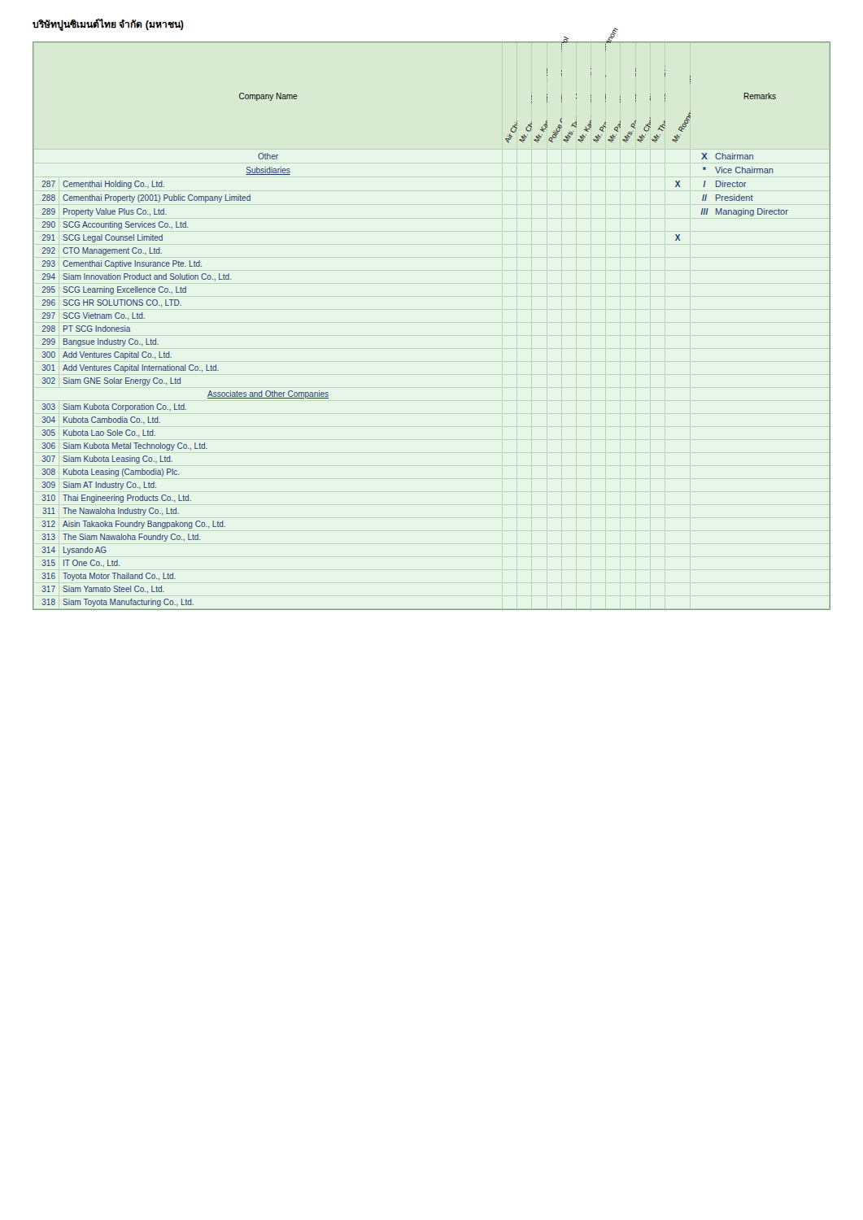บริษัทปูนซิเมนต์ไทย จำกัด (มหาชน)
| Company Name | Air Chief Marshal Satitpong Sukvimol | Mr. Chumpol NaLamlieng | Mr. Kasem Watanachai | Police Colonel Thumnithi Wanichthanom | Mrs. Tarisa Watanagase | Mr. Kan Trakulhoon | Mr. Prasarn Trairatvorakul | Mr. Pasu Decharin | Mrs. Pamsiree Amatayakul | Mr. Cholanat Yanaranop | Mr. Thapana Sirivadhanabhakdi | Mr. Roongrote Rangsiyopash | Remarks |
| --- | --- | --- | --- | --- | --- | --- | --- | --- | --- | --- | --- | --- | --- |
| Other | | | | | | | | | | | | | X Chairman |
| Subsidiaries | | | | | | | | | | | | | * Vice Chairman |
| 287 | Cementhai Holding Co., Ltd. | | | | | | | | | | | | X | / Director |
| 288 | Cementhai Property (2001) Public Company Limited | | | | | | | | | | | | | // President |
| 289 | Property Value Plus Co., Ltd. | | | | | | | | | | | | | /// Managing Director |
| 290 | SCG Accounting Services Co., Ltd. | | | | | | | | | | | | | |
| 291 | SCG Legal Counsel Limited | | | | | | | | | | | | X | |
| 292 | CTO Management Co., Ltd. | | | | | | | | | | | | | |
| 293 | Cementhai Captive Insurance Pte. Ltd. | | | | | | | | | | | | | |
| 294 | Siam Innovation Product and Solution Co., Ltd. | | | | | | | | | | | | | |
| 295 | SCG Learning Excellence Co., Ltd | | | | | | | | | | | | | |
| 296 | SCG HR SOLUTIONS CO., LTD. | | | | | | | | | | | | | |
| 297 | SCG Vietnam Co., Ltd. | | | | | | | | | | | | | |
| 298 | PT SCG Indonesia | | | | | | | | | | | | | |
| 299 | Bangsue Industry Co., Ltd. | | | | | | | | | | | | | |
| 300 | Add Ventures Capital Co., Ltd. | | | | | | | | | | | | | |
| 301 | Add Ventures Capital International Co., Ltd. | | | | | | | | | | | | | |
| 302 | Siam GNE Solar Energy Co., Ltd | | | | | | | | | | | | | |
| Associates and Other Companies | | | | | | | | | | | | | |
| 303 | Siam Kubota Corporation Co., Ltd. | | | | | | | | | | | | | |
| 304 | Kubota Cambodia Co., Ltd. | | | | | | | | | | | | | |
| 305 | Kubota Lao Sole Co., Ltd. | | | | | | | | | | | | | |
| 306 | Siam Kubota Metal Technology Co., Ltd. | | | | | | | | | | | | | |
| 307 | Siam Kubota Leasing Co., Ltd. | | | | | | | | | | | | | |
| 308 | Kubota Leasing (Cambodia) Plc. | | | | | | | | | | | | | |
| 309 | Siam AT Industry Co., Ltd. | | | | | | | | | | | | | |
| 310 | Thai Engineering Products Co., Ltd. | | | | | | | | | | | | | |
| 311 | The Nawaloha Industry Co., Ltd. | | | | | | | | | | | | | |
| 312 | Aisin Takaoka Foundry Bangpakong Co., Ltd. | | | | | | | | | | | | | |
| 313 | The Siam Nawaloha Foundry Co., Ltd. | | | | | | | | | | | | | |
| 314 | Lysando AG | | | | | | | | | | | | | |
| 315 | IT One Co., Ltd. | | | | | | | | | | | | | |
| 316 | Toyota Motor Thailand Co., Ltd. | | | | | | | | | | | | | |
| 317 | Siam Yamato Steel Co., Ltd. | | | | | | | | | | | | | |
| 318 | Siam Toyota Manufacturing Co., Ltd. | | | | | | | | | | | | | |